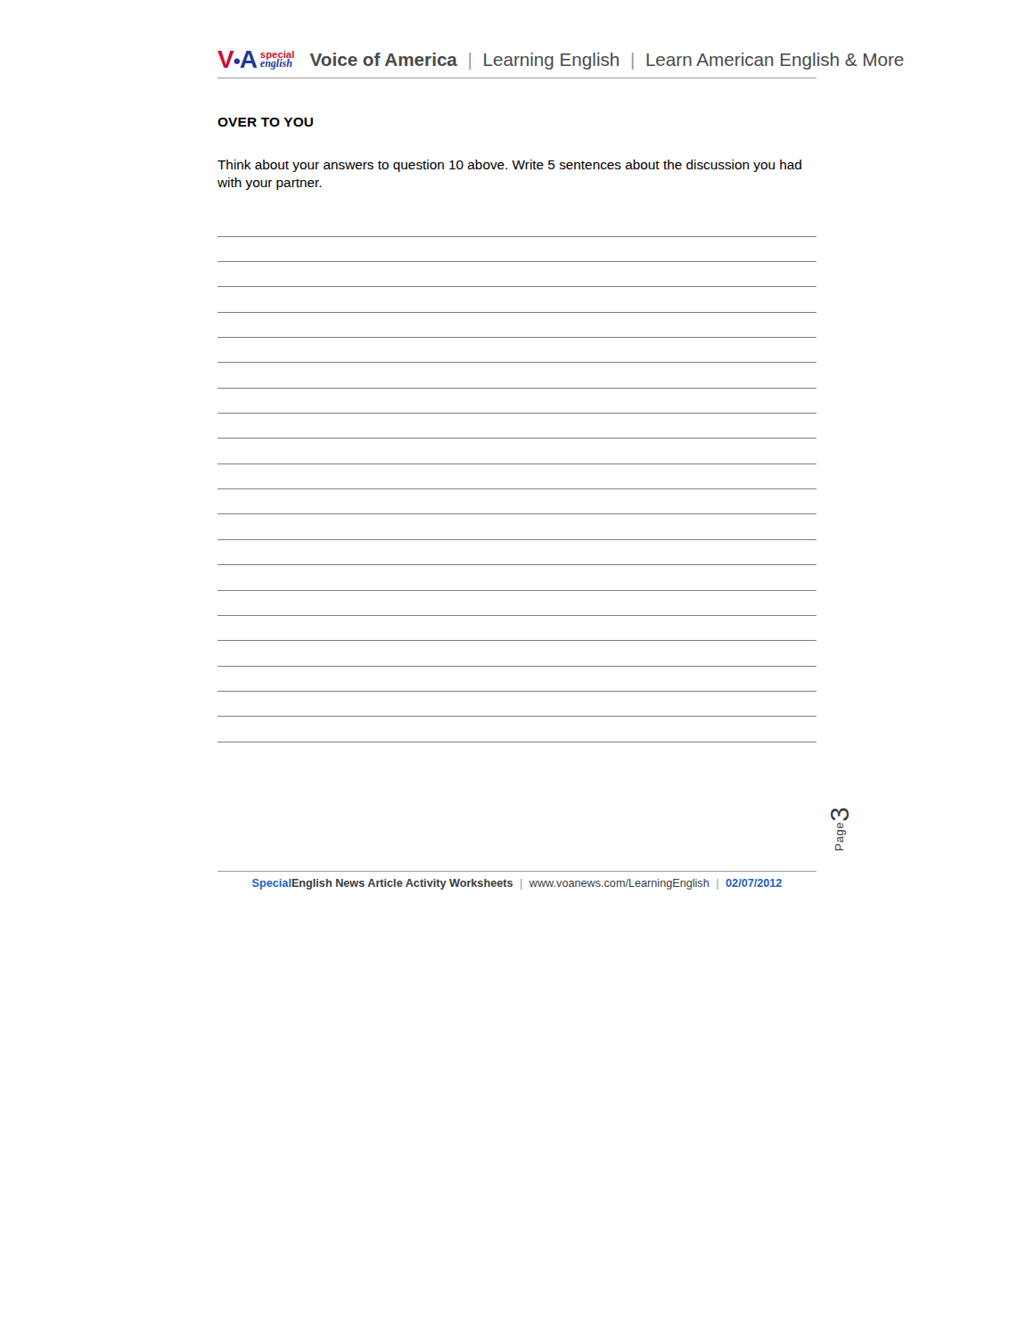V•A special english
Voice of America | Learning English | Learn American English & More
OVER TO YOU
Think about your answers to question 10 above. Write 5 sentences about the discussion you had with your partner.
Page3
Special English News Article Activity Worksheets | www.voanews.com/LearningEnglish | 02/07/2012